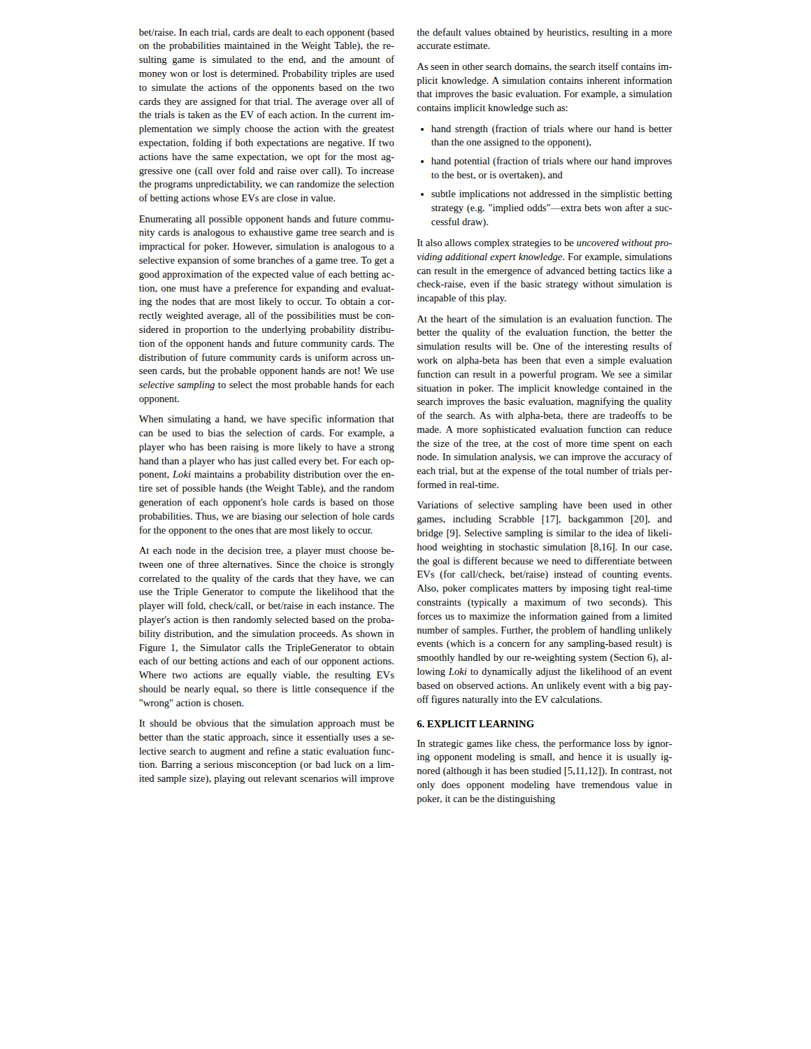bet/raise. In each trial, cards are dealt to each opponent (based on the probabilities maintained in the Weight Table), the resulting game is simulated to the end, and the amount of money won or lost is determined. Probability triples are used to simulate the actions of the opponents based on the two cards they are assigned for that trial. The average over all of the trials is taken as the EV of each action. In the current implementation we simply choose the action with the greatest expectation, folding if both expectations are negative. If two actions have the same expectation, we opt for the most aggressive one (call over fold and raise over call). To increase the programs unpredictability, we can randomize the selection of betting actions whose EVs are close in value.
Enumerating all possible opponent hands and future community cards is analogous to exhaustive game tree search and is impractical for poker. However, simulation is analogous to a selective expansion of some branches of a game tree. To get a good approximation of the expected value of each betting action, one must have a preference for expanding and evaluating the nodes that are most likely to occur. To obtain a correctly weighted average, all of the possibilities must be considered in proportion to the underlying probability distribution of the opponent hands and future community cards. The distribution of future community cards is uniform across unseen cards, but the probable opponent hands are not! We use selective sampling to select the most probable hands for each opponent.
When simulating a hand, we have specific information that can be used to bias the selection of cards. For example, a player who has been raising is more likely to have a strong hand than a player who has just called every bet. For each opponent, Loki maintains a probability distribution over the entire set of possible hands (the Weight Table), and the random generation of each opponent's hole cards is based on those probabilities. Thus, we are biasing our selection of hole cards for the opponent to the ones that are most likely to occur.
At each node in the decision tree, a player must choose between one of three alternatives. Since the choice is strongly correlated to the quality of the cards that they have, we can use the Triple Generator to compute the likelihood that the player will fold, check/call, or bet/raise in each instance. The player's action is then randomly selected based on the probability distribution, and the simulation proceeds. As shown in Figure 1, the Simulator calls the TripleGenerator to obtain each of our betting actions and each of our opponent actions. Where two actions are equally viable, the resulting EVs should be nearly equal, so there is little consequence if the "wrong" action is chosen.
It should be obvious that the simulation approach must be better than the static approach, since it essentially uses a selective search to augment and refine a static evaluation function. Barring a serious misconception (or bad luck on a limited sample size), playing out relevant scenarios will improve the default values obtained by heuristics, resulting in a more accurate estimate.
As seen in other search domains, the search itself contains implicit knowledge. A simulation contains inherent information that improves the basic evaluation. For example, a simulation contains implicit knowledge such as:
hand strength (fraction of trials where our hand is better than the one assigned to the opponent),
hand potential (fraction of trials where our hand improves to the best, or is overtaken), and
subtle implications not addressed in the simplistic betting strategy (e.g. "implied odds"—extra bets won after a successful draw).
It also allows complex strategies to be uncovered without providing additional expert knowledge. For example, simulations can result in the emergence of advanced betting tactics like a check-raise, even if the basic strategy without simulation is incapable of this play.
At the heart of the simulation is an evaluation function. The better the quality of the evaluation function, the better the simulation results will be. One of the interesting results of work on alpha-beta has been that even a simple evaluation function can result in a powerful program. We see a similar situation in poker. The implicit knowledge contained in the search improves the basic evaluation, magnifying the quality of the search. As with alpha-beta, there are tradeoffs to be made. A more sophisticated evaluation function can reduce the size of the tree, at the cost of more time spent on each node. In simulation analysis, we can improve the accuracy of each trial, but at the expense of the total number of trials performed in real-time.
Variations of selective sampling have been used in other games, including Scrabble [17], backgammon [20], and bridge [9]. Selective sampling is similar to the idea of likelihood weighting in stochastic simulation [8,16]. In our case, the goal is different because we need to differentiate between EVs (for call/check, bet/raise) instead of counting events. Also, poker complicates matters by imposing tight real-time constraints (typically a maximum of two seconds). This forces us to maximize the information gained from a limited number of samples. Further, the problem of handling unlikely events (which is a concern for any sampling-based result) is smoothly handled by our re-weighting system (Section 6), allowing Loki to dynamically adjust the likelihood of an event based on observed actions. An unlikely event with a big payoff figures naturally into the EV calculations.
6. EXPLICIT LEARNING
In strategic games like chess, the performance loss by ignoring opponent modeling is small, and hence it is usually ignored (although it has been studied [5,11,12]). In contrast, not only does opponent modeling have tremendous value in poker, it can be the distinguishing